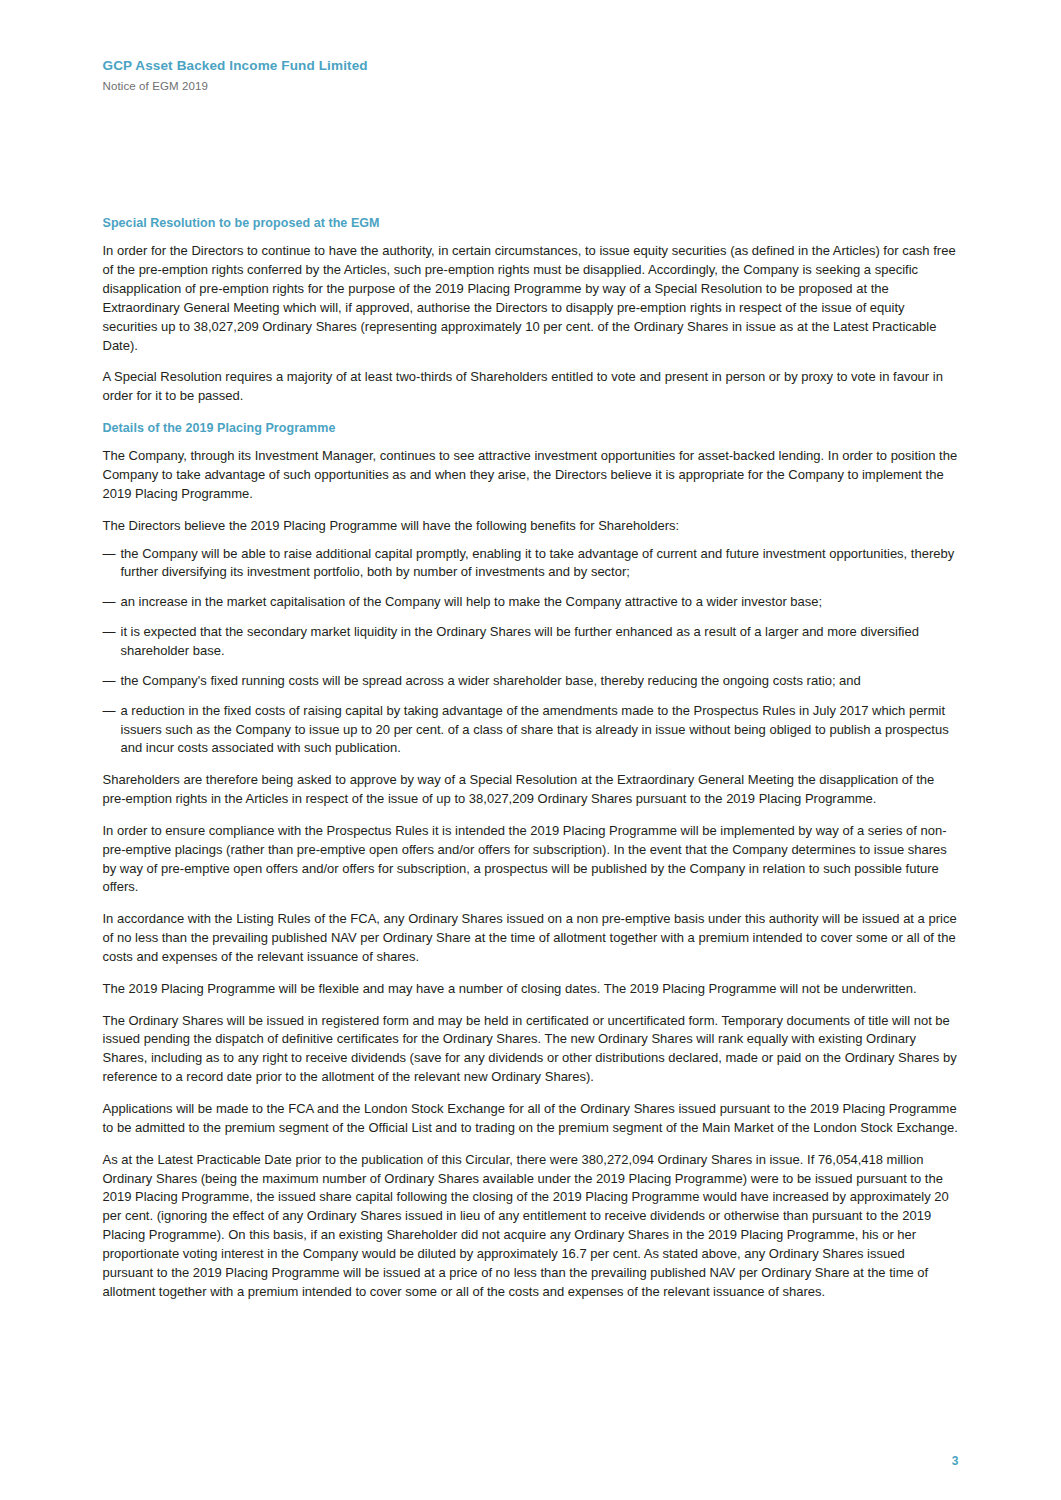GCP Asset Backed Income Fund Limited
Notice of EGM 2019
Special Resolution to be proposed at the EGM
In order for the Directors to continue to have the authority, in certain circumstances, to issue equity securities (as defined in the Articles) for cash free of the pre-emption rights conferred by the Articles, such pre-emption rights must be disapplied. Accordingly, the Company is seeking a specific disapplication of pre-emption rights for the purpose of the 2019 Placing Programme by way of a Special Resolution to be proposed at the Extraordinary General Meeting which will, if approved, authorise the Directors to disapply pre-emption rights in respect of the issue of equity securities up to 38,027,209 Ordinary Shares (representing approximately 10 per cent. of the Ordinary Shares in issue as at the Latest Practicable Date).
A Special Resolution requires a majority of at least two-thirds of Shareholders entitled to vote and present in person or by proxy to vote in favour in order for it to be passed.
Details of the 2019 Placing Programme
The Company, through its Investment Manager, continues to see attractive investment opportunities for asset-backed lending. In order to position the Company to take advantage of such opportunities as and when they arise, the Directors believe it is appropriate for the Company to implement the 2019 Placing Programme.
The Directors believe the 2019 Placing Programme will have the following benefits for Shareholders:
the Company will be able to raise additional capital promptly, enabling it to take advantage of current and future investment opportunities, thereby further diversifying its investment portfolio, both by number of investments and by sector;
an increase in the market capitalisation of the Company will help to make the Company attractive to a wider investor base;
it is expected that the secondary market liquidity in the Ordinary Shares will be further enhanced as a result of a larger and more diversified shareholder base.
the Company's fixed running costs will be spread across a wider shareholder base, thereby reducing the ongoing costs ratio; and
a reduction in the fixed costs of raising capital by taking advantage of the amendments made to the Prospectus Rules in July 2017 which permit issuers such as the Company to issue up to 20 per cent. of a class of share that is already in issue without being obliged to publish a prospectus and incur costs associated with such publication.
Shareholders are therefore being asked to approve by way of a Special Resolution at the Extraordinary General Meeting the disapplication of the pre-emption rights in the Articles in respect of the issue of up to 38,027,209 Ordinary Shares pursuant to the 2019 Placing Programme.
In order to ensure compliance with the Prospectus Rules it is intended the 2019 Placing Programme will be implemented by way of a series of non-pre-emptive placings (rather than pre-emptive open offers and/or offers for subscription). In the event that the Company determines to issue shares by way of pre-emptive open offers and/or offers for subscription, a prospectus will be published by the Company in relation to such possible future offers.
In accordance with the Listing Rules of the FCA, any Ordinary Shares issued on a non pre-emptive basis under this authority will be issued at a price of no less than the prevailing published NAV per Ordinary Share at the time of allotment together with a premium intended to cover some or all of the costs and expenses of the relevant issuance of shares.
The 2019 Placing Programme will be flexible and may have a number of closing dates. The 2019 Placing Programme will not be underwritten.
The Ordinary Shares will be issued in registered form and may be held in certificated or uncertificated form. Temporary documents of title will not be issued pending the dispatch of definitive certificates for the Ordinary Shares. The new Ordinary Shares will rank equally with existing Ordinary Shares, including as to any right to receive dividends (save for any dividends or other distributions declared, made or paid on the Ordinary Shares by reference to a record date prior to the allotment of the relevant new Ordinary Shares).
Applications will be made to the FCA and the London Stock Exchange for all of the Ordinary Shares issued pursuant to the 2019 Placing Programme to be admitted to the premium segment of the Official List and to trading on the premium segment of the Main Market of the London Stock Exchange.
As at the Latest Practicable Date prior to the publication of this Circular, there were 380,272,094 Ordinary Shares in issue. If 76,054,418 million Ordinary Shares (being the maximum number of Ordinary Shares available under the 2019 Placing Programme) were to be issued pursuant to the 2019 Placing Programme, the issued share capital following the closing of the 2019 Placing Programme would have increased by approximately 20 per cent. (ignoring the effect of any Ordinary Shares issued in lieu of any entitlement to receive dividends or otherwise than pursuant to the 2019 Placing Programme). On this basis, if an existing Shareholder did not acquire any Ordinary Shares in the 2019 Placing Programme, his or her proportionate voting interest in the Company would be diluted by approximately 16.7 per cent. As stated above, any Ordinary Shares issued pursuant to the 2019 Placing Programme will be issued at a price of no less than the prevailing published NAV per Ordinary Share at the time of allotment together with a premium intended to cover some or all of the costs and expenses of the relevant issuance of shares.
3